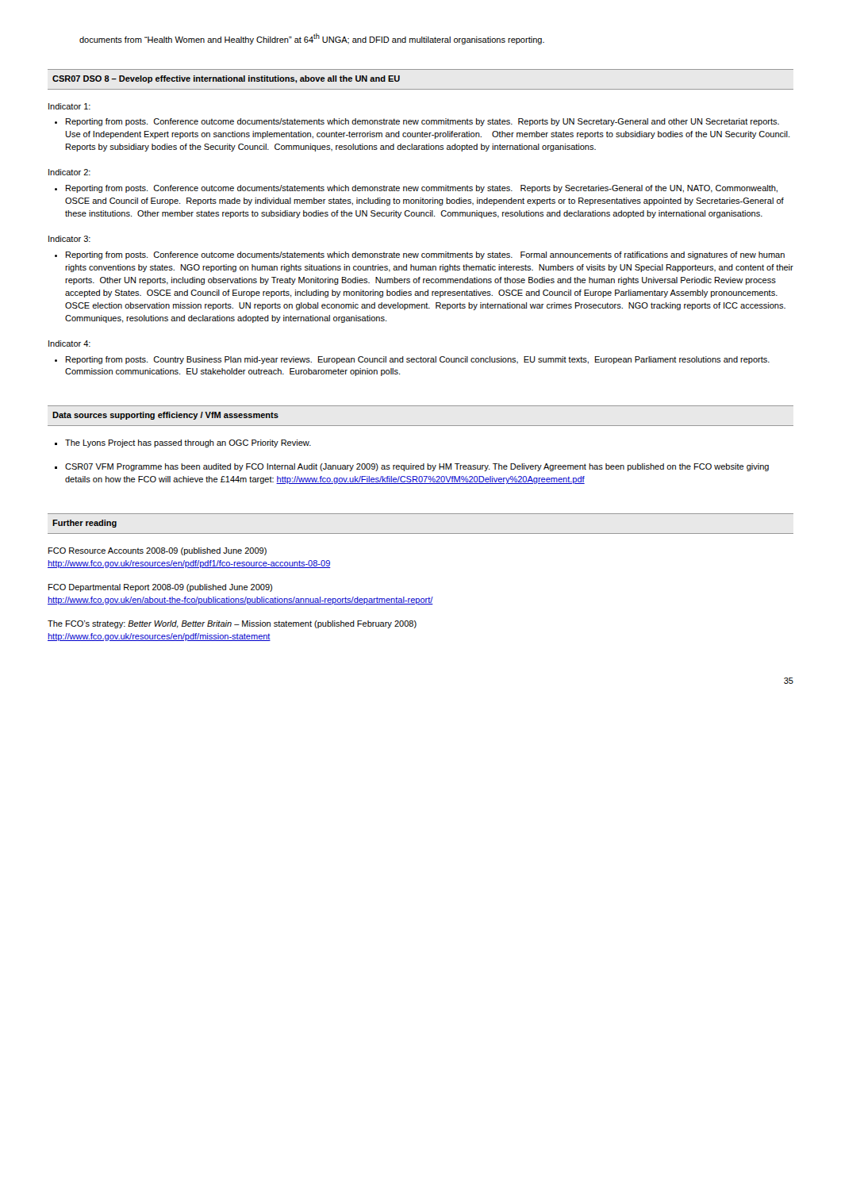documents from “Health Women and Healthy Children” at 64th UNGA; and DFID and multilateral organisations reporting.
CSR07 DSO 8 – Develop effective international institutions, above all the UN and EU
Indicator 1:
Reporting from posts. Conference outcome documents/statements which demonstrate new commitments by states. Reports by UN Secretary-General and other UN Secretariat reports. Use of Independent Expert reports on sanctions implementation, counter-terrorism and counter-proliferation. Other member states reports to subsidiary bodies of the UN Security Council. Reports by subsidiary bodies of the Security Council. Communiques, resolutions and declarations adopted by international organisations.
Indicator 2:
Reporting from posts. Conference outcome documents/statements which demonstrate new commitments by states. Reports by Secretaries-General of the UN, NATO, Commonwealth, OSCE and Council of Europe. Reports made by individual member states, including to monitoring bodies, independent experts or to Representatives appointed by Secretaries-General of these institutions. Other member states reports to subsidiary bodies of the UN Security Council. Communiques, resolutions and declarations adopted by international organisations.
Indicator 3:
Reporting from posts. Conference outcome documents/statements which demonstrate new commitments by states. Formal announcements of ratifications and signatures of new human rights conventions by states. NGO reporting on human rights situations in countries, and human rights thematic interests. Numbers of visits by UN Special Rapporteurs, and content of their reports. Other UN reports, including observations by Treaty Monitoring Bodies. Numbers of recommendations of those Bodies and the human rights Universal Periodic Review process accepted by States. OSCE and Council of Europe reports, including by monitoring bodies and representatives. OSCE and Council of Europe Parliamentary Assembly pronouncements. OSCE election observation mission reports. UN reports on global economic and development. Reports by international war crimes Prosecutors. NGO tracking reports of ICC accessions. Communiques, resolutions and declarations adopted by international organisations.
Indicator 4:
Reporting from posts. Country Business Plan mid-year reviews. European Council and sectoral Council conclusions, EU summit texts, European Parliament resolutions and reports. Commission communications. EU stakeholder outreach. Eurobarometer opinion polls.
Data sources supporting efficiency / VfM assessments
The Lyons Project has passed through an OGC Priority Review.
CSR07 VFM Programme has been audited by FCO Internal Audit (January 2009) as required by HM Treasury. The Delivery Agreement has been published on the FCO website giving details on how the FCO will achieve the £144m target: http://www.fco.gov.uk/Files/kfile/CSR07%20VfM%20Delivery%20Agreement.pdf
Further reading
FCO Resource Accounts 2008-09 (published June 2009)
http://www.fco.gov.uk/resources/en/pdf/pdf1/fco-resource-accounts-08-09
FCO Departmental Report 2008-09 (published June 2009)
http://www.fco.gov.uk/en/about-the-fco/publications/publications/annual-reports/departmental-report/
The FCO’s strategy: Better World, Better Britain – Mission statement (published February 2008)
http://www.fco.gov.uk/resources/en/pdf/mission-statement
35